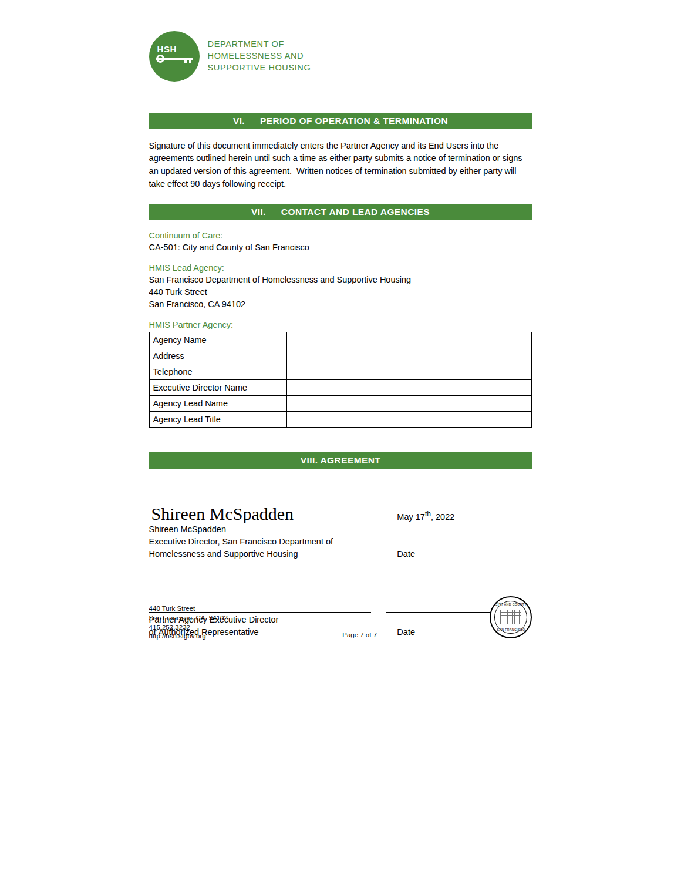HSH
Department of
Homelessness and
Supportive Housing
VI. PERIOD OF OPERATION & TERMINATION
Signature of this document immediately enters the Partner Agency and its End Users into the agreements outlined herein until such a time as either party submits a notice of termination or signs an updated version of this agreement. Written notices of termination submitted by either party will take effect 90 days following receipt.
VII. CONTACT AND LEAD AGENCIES
Continuum of Care:
CA-501: City and County of San Francisco
HMIS Lead Agency:
San Francisco Department of Homelessness and Supportive Housing
440 Turk Street
San Francisco, CA 94102
HMIS Partner Agency:
| Agency Name | |
| Address | |
| Telephone | |
| Executive Director Name | |
| Agency Lead Name | |
| Agency Lead Title | |
VIII. AGREEMENT
Shireen McSpadden
May 17th, 2022
Shireen McSpadden
Executive Director, San Francisco Department of
Homelessness and Supportive Housing
Date
Partner Agency Executive Director
or Authorized Representative
Date
440 Turk Street
San Francisco, CA 94102
415.252.3232
http://hsh.sfgov.org
Page 7 of 7
City and County
San Francisco